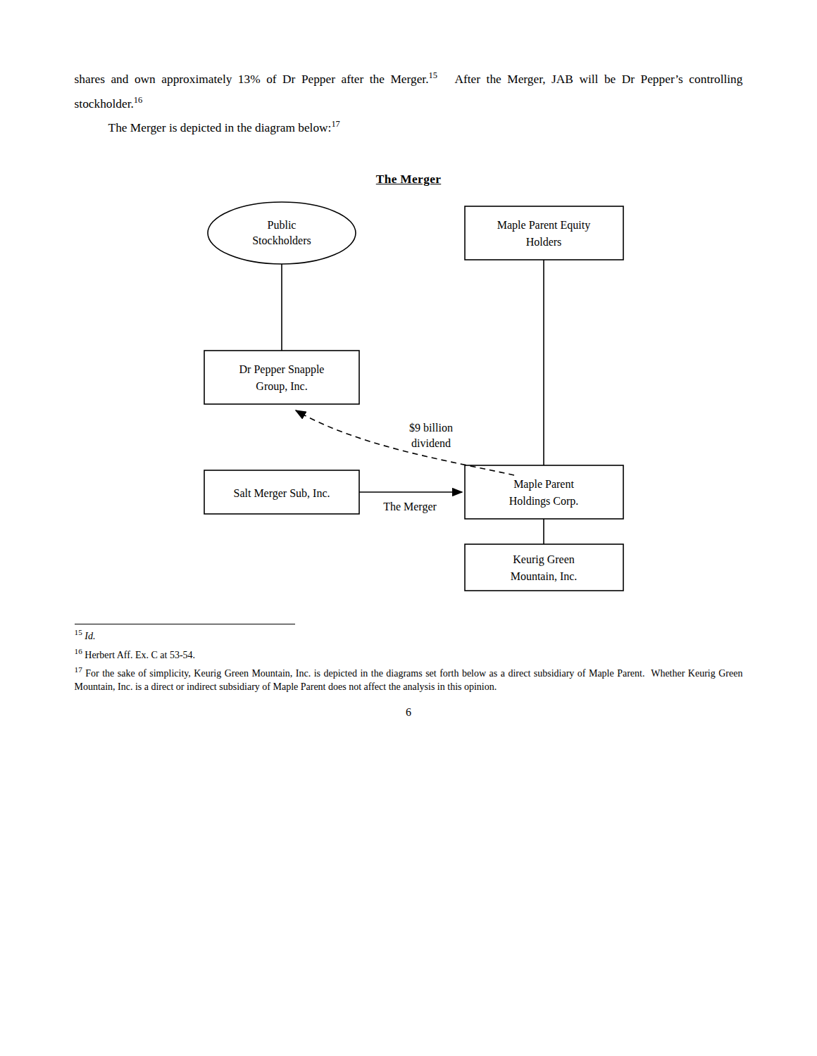shares and own approximately 13% of Dr Pepper after the Merger.15 After the Merger, JAB will be Dr Pepper’s controlling stockholder.16
The Merger is depicted in the diagram below:17
The Merger
Public Stockholders Maple Parent Equity Holders Dr Pepper Snapple Group, Inc. Salt Merger Sub, Inc. Maple Parent Holdings Corp. Keurig Green Mountain, Inc. The Merger $9 billion dividend
15 Id.
16 Herbert Aff. Ex. C at 53-54.
17 For the sake of simplicity, Keurig Green Mountain, Inc. is depicted in the diagrams set forth below as a direct subsidiary of Maple Parent. Whether Keurig Green Mountain, Inc. is a direct or indirect subsidiary of Maple Parent does not affect the analysis in this opinion.
6